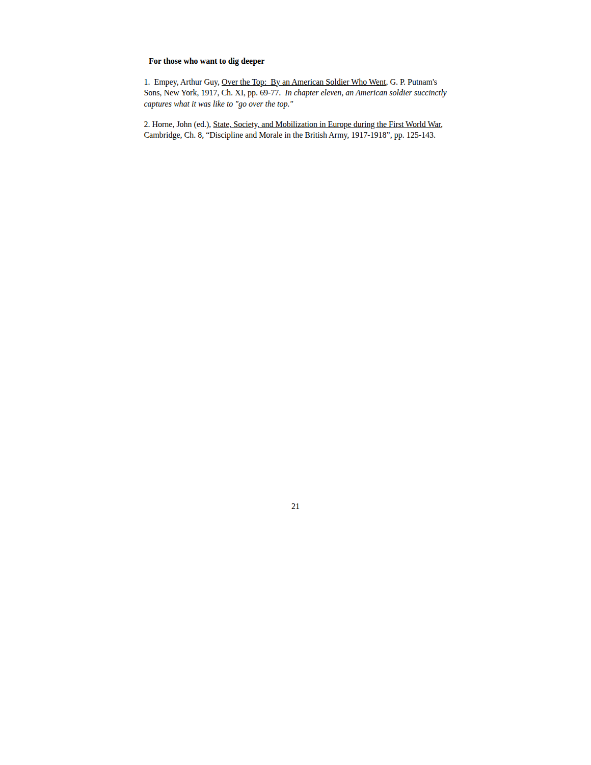For those who want to dig deeper
1. Empey, Arthur Guy, Over the Top: By an American Soldier Who Went, G. P. Putnam's Sons, New York, 1917, Ch. XI, pp. 69-77. In chapter eleven, an American soldier succinctly captures what it was like to "go over the top."
2. Horne, John (ed.), State, Society, and Mobilization in Europe during the First World War, Cambridge, Ch. 8, “Discipline and Morale in the British Army, 1917-1918”, pp. 125-143.
21